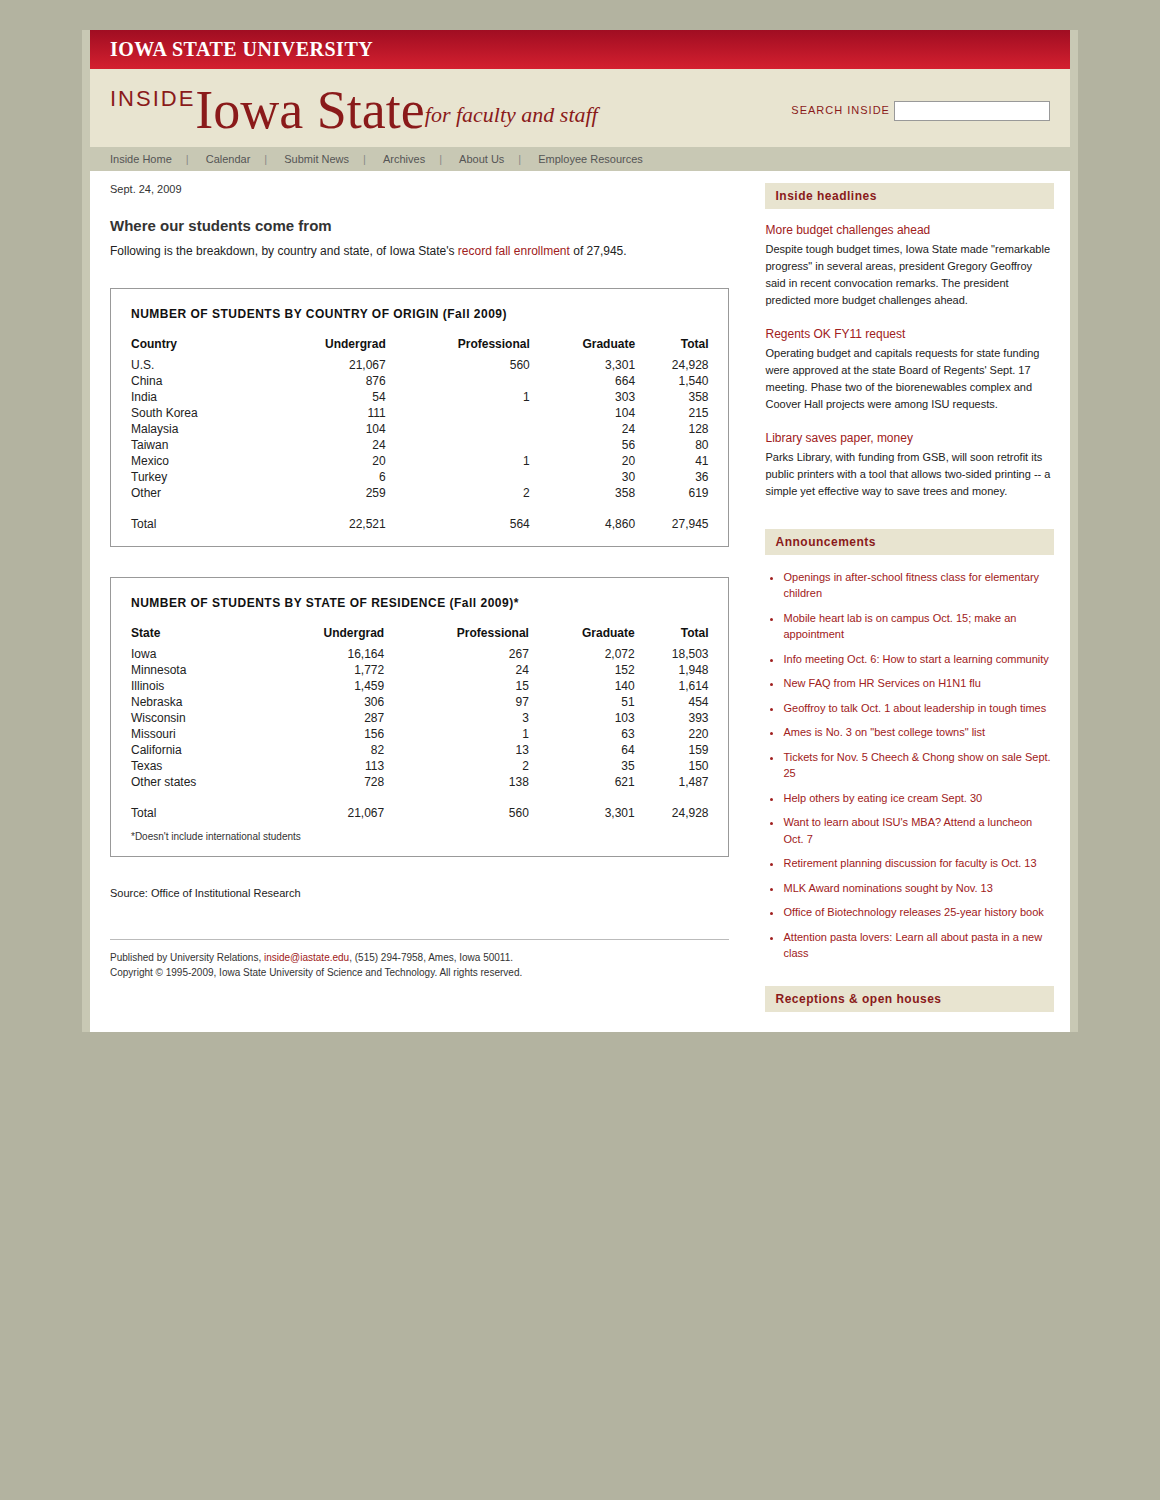IOWA STATE UNIVERSITY
INSIDE Iowa State for faculty and staff
SEARCH INSIDE
Inside Home| Calendar| Submit News| Archives| About Us| Employee Resources
Sept. 24, 2009
Where our students come from
Following is the breakdown, by country and state, of Iowa State's record fall enrollment of 27,945.
NUMBER OF STUDENTS BY COUNTRY OF ORIGIN (Fall 2009)
| Country | Undergrad | Professional | Graduate | Total |
| --- | --- | --- | --- | --- |
| U.S. | 21,067 | 560 | 3,301 | 24,928 |
| China | 876 | | 664 | 1,540 |
| India | 54 | 1 | 303 | 358 |
| South Korea | 111 | | 104 | 215 |
| Malaysia | 104 | | 24 | 128 |
| Taiwan | 24 | | 56 | 80 |
| Mexico | 20 | 1 | 20 | 41 |
| Turkey | 6 | | 30 | 36 |
| Other | 259 | 2 | 358 | 619 |
| Total | 22,521 | 564 | 4,860 | 27,945 |
NUMBER OF STUDENTS BY STATE OF RESIDENCE (Fall 2009)*
| State | Undergrad | Professional | Graduate | Total |
| --- | --- | --- | --- | --- |
| Iowa | 16,164 | 267 | 2,072 | 18,503 |
| Minnesota | 1,772 | 24 | 152 | 1,948 |
| Illinois | 1,459 | 15 | 140 | 1,614 |
| Nebraska | 306 | 97 | 51 | 454 |
| Wisconsin | 287 | 3 | 103 | 393 |
| Missouri | 156 | 1 | 63 | 220 |
| California | 82 | 13 | 64 | 159 |
| Texas | 113 | 2 | 35 | 150 |
| Other states | 728 | 138 | 621 | 1,487 |
| Total | 21,067 | 560 | 3,301 | 24,928 |
*Doesn't include international students
Source: Office of Institutional Research
Published by University Relations, inside@iastate.edu, (515) 294-7958, Ames, Iowa 50011.
Copyright © 1995-2009, Iowa State University of Science and Technology. All rights reserved.
Inside headlines
More budget challenges ahead
Despite tough budget times, Iowa State made "remarkable progress" in several areas, president Gregory Geoffroy said in recent convocation remarks. The president predicted more budget challenges ahead.
Regents OK FY11 request
Operating budget and capitals requests for state funding were approved at the state Board of Regents' Sept. 17 meeting. Phase two of the biorenewables complex and Coover Hall projects were among ISU requests.
Library saves paper, money
Parks Library, with funding from GSB, will soon retrofit its public printers with a tool that allows two-sided printing -- a simple yet effective way to save trees and money.
Announcements
Openings in after-school fitness class for elementary children
Mobile heart lab is on campus Oct. 15; make an appointment
Info meeting Oct. 6: How to start a learning community
New FAQ from HR Services on H1N1 flu
Geoffroy to talk Oct. 1 about leadership in tough times
Ames is No. 3 on "best college towns" list
Tickets for Nov. 5 Cheech & Chong show on sale Sept. 25
Help others by eating ice cream Sept. 30
Want to learn about ISU's MBA? Attend a luncheon Oct. 7
Retirement planning discussion for faculty is Oct. 13
MLK Award nominations sought by Nov. 13
Office of Biotechnology releases 25-year history book
Attention pasta lovers: Learn all about pasta in a new class
Receptions & open houses